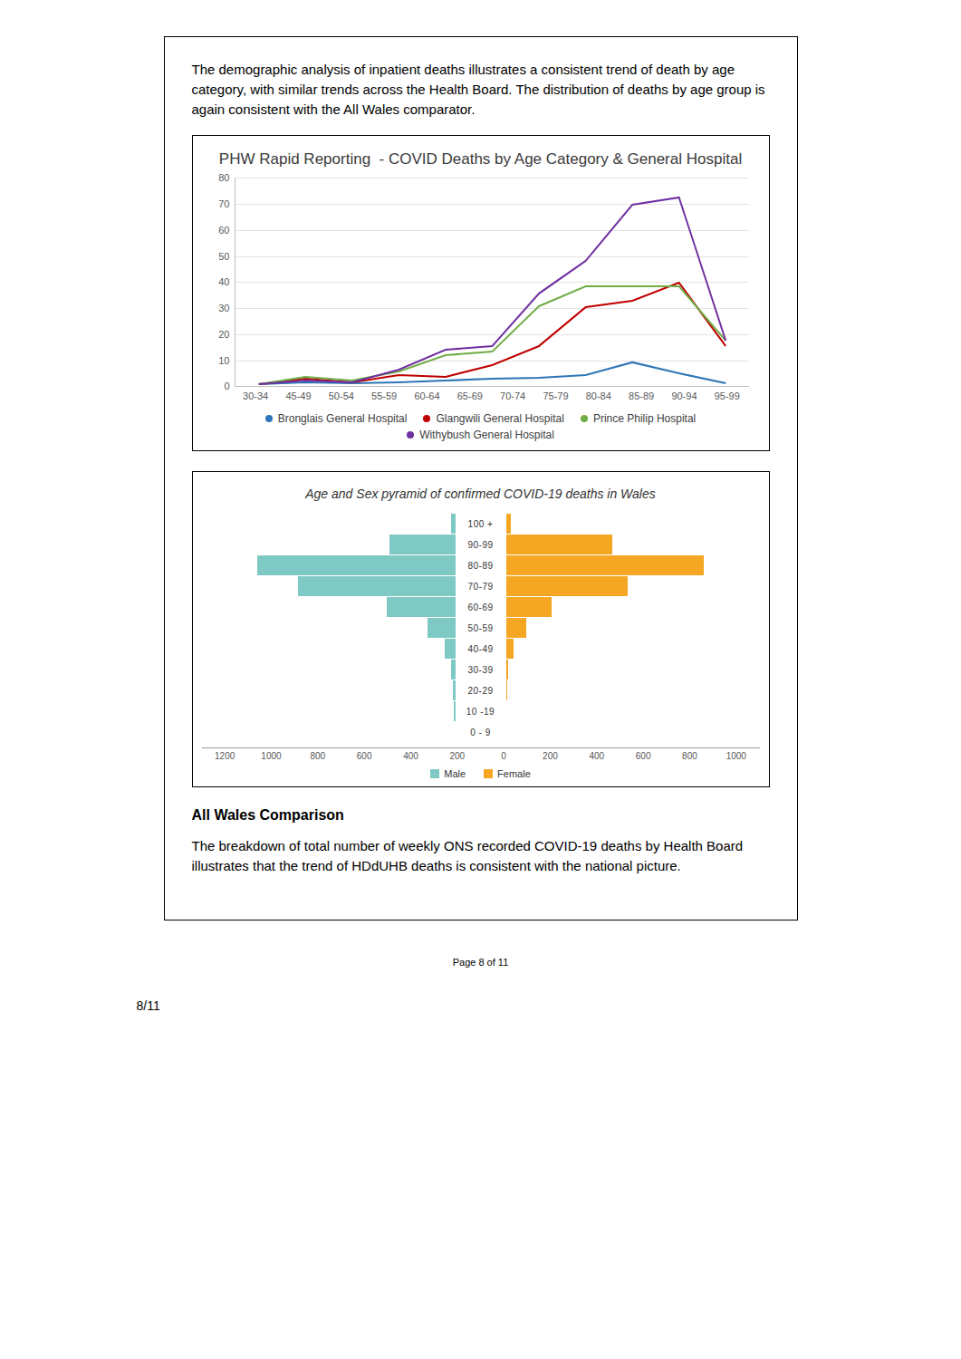The demographic analysis of inpatient deaths illustrates a consistent trend of death by age category, with similar trends across the Health Board. The distribution of deaths by age group is again consistent with the All Wales comparator.
PHW Rapid Reporting - COVID Deaths by Age Category & General Hospital
80
70
60
50
40
30
20
10
0
30-3445-4950-5455-5960-6465-6970-7475-7980-8485-8990-9495-99
Bronglais General Hospital
Glangwili General Hospital
Prince Philip Hospital
Withybush General Hospital
Age and Sex pyramid of confirmed COVID-19 deaths in Wales
100 +
90-99
80-89
70-79
60-69
50-59
40-49
30-39
20-29
10 -19
0 - 9
1200100080060040020002004006008001000
Male Female
All Wales Comparison
The breakdown of total number of weekly ONS recorded COVID-19 deaths by Health Board illustrates that the trend of HDdUHB deaths is consistent with the national picture.
Page 8 of 11
8/11